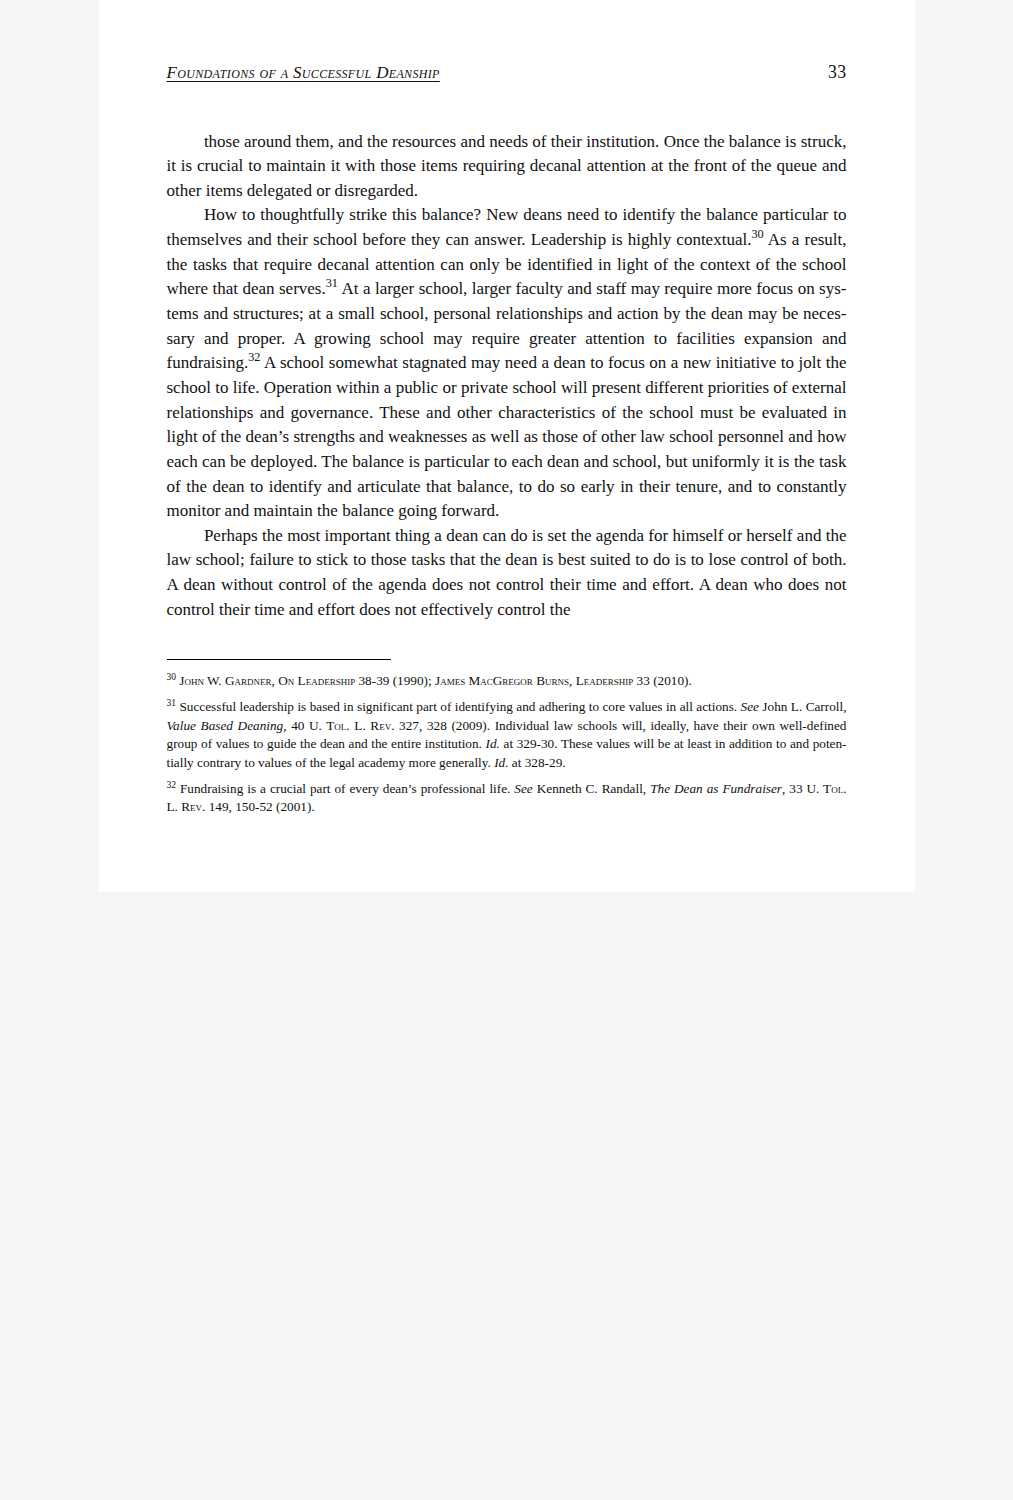Foundations of a Successful Deanship 33
those around them, and the resources and needs of their institution. Once the balance is struck, it is crucial to maintain it with those items requiring decanal attention at the front of the queue and other items delegated or disregarded.
How to thoughtfully strike this balance? New deans need to identify the balance particular to themselves and their school before they can answer. Leadership is highly contextual.30 As a result, the tasks that require decanal attention can only be identified in light of the context of the school where that dean serves.31 At a larger school, larger faculty and staff may require more focus on systems and structures; at a small school, personal relationships and action by the dean may be necessary and proper. A growing school may require greater attention to facilities expansion and fundraising.32 A school somewhat stagnated may need a dean to focus on a new initiative to jolt the school to life. Operation within a public or private school will present different priorities of external relationships and governance. These and other characteristics of the school must be evaluated in light of the dean’s strengths and weaknesses as well as those of other law school personnel and how each can be deployed. The balance is particular to each dean and school, but uniformly it is the task of the dean to identify and articulate that balance, to do so early in their tenure, and to constantly monitor and maintain the balance going forward.
Perhaps the most important thing a dean can do is set the agenda for himself or herself and the law school; failure to stick to those tasks that the dean is best suited to do is to lose control of both. A dean without control of the agenda does not control their time and effort. A dean who does not control their time and effort does not effectively control the
30 John W. Gardner, On Leadership 38-39 (1990); James MacGregor Burns, Leadership 33 (2010).
31 Successful leadership is based in significant part of identifying and adhering to core values in all actions. See John L. Carroll, Value Based Deaning, 40 U. Tol. L. Rev. 327, 328 (2009). Individual law schools will, ideally, have their own well-defined group of values to guide the dean and the entire institution. Id. at 329-30. These values will be at least in addition to and potentially contrary to values of the legal academy more generally. Id. at 328-29.
32 Fundraising is a crucial part of every dean’s professional life. See Kenneth C. Randall, The Dean as Fundraiser, 33 U. Tol. L. Rev. 149, 150-52 (2001).